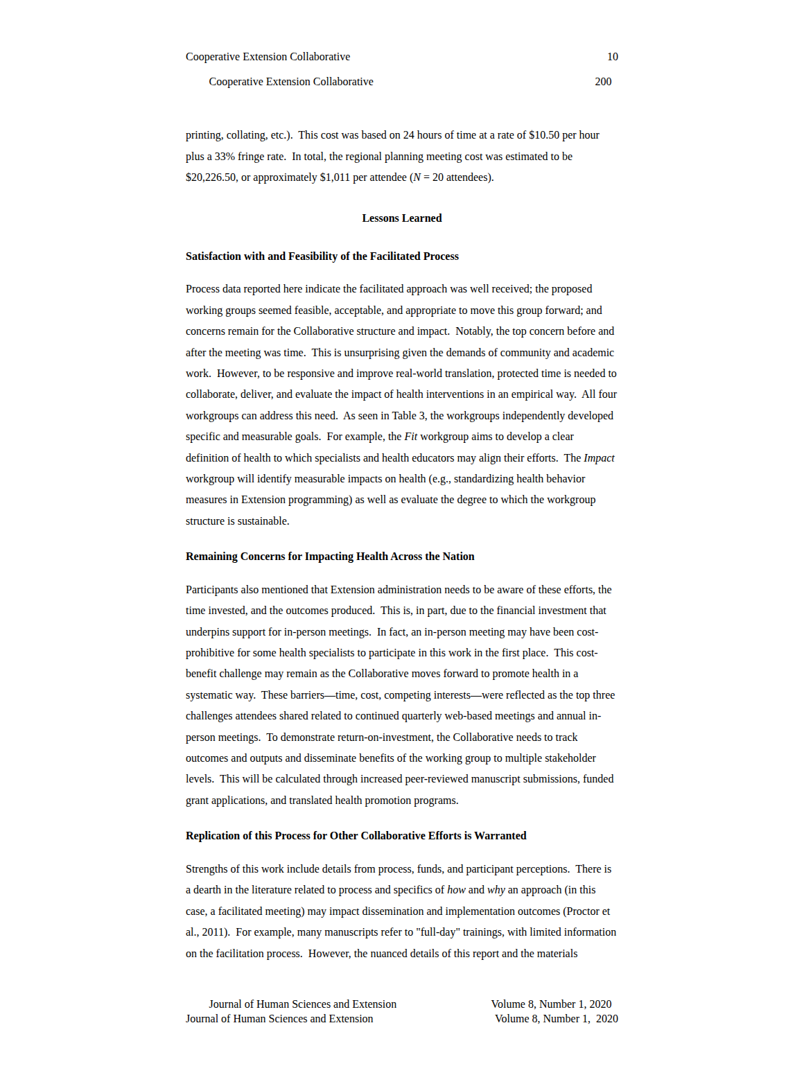Cooperative Extension Collaborative 10
Cooperative Extension Collaborative 200
printing, collating, etc.). This cost was based on 24 hours of time at a rate of $10.50 per hour plus a 33% fringe rate. In total, the regional planning meeting cost was estimated to be $20,226.50, or approximately $1,011 per attendee (N = 20 attendees).
Lessons Learned
Satisfaction with and Feasibility of the Facilitated Process
Process data reported here indicate the facilitated approach was well received; the proposed working groups seemed feasible, acceptable, and appropriate to move this group forward; and concerns remain for the Collaborative structure and impact. Notably, the top concern before and after the meeting was time. This is unsurprising given the demands of community and academic work. However, to be responsive and improve real-world translation, protected time is needed to collaborate, deliver, and evaluate the impact of health interventions in an empirical way. All four workgroups can address this need. As seen in Table 3, the workgroups independently developed specific and measurable goals. For example, the Fit workgroup aims to develop a clear definition of health to which specialists and health educators may align their efforts. The Impact workgroup will identify measurable impacts on health (e.g., standardizing health behavior measures in Extension programming) as well as evaluate the degree to which the workgroup structure is sustainable.
Remaining Concerns for Impacting Health Across the Nation
Participants also mentioned that Extension administration needs to be aware of these efforts, the time invested, and the outcomes produced. This is, in part, due to the financial investment that underpins support for in-person meetings. In fact, an in-person meeting may have been cost-prohibitive for some health specialists to participate in this work in the first place. This cost-benefit challenge may remain as the Collaborative moves forward to promote health in a systematic way. These barriers—time, cost, competing interests—were reflected as the top three challenges attendees shared related to continued quarterly web-based meetings and annual in-person meetings. To demonstrate return-on-investment, the Collaborative needs to track outcomes and outputs and disseminate benefits of the working group to multiple stakeholder levels. This will be calculated through increased peer-reviewed manuscript submissions, funded grant applications, and translated health promotion programs.
Replication of this Process for Other Collaborative Efforts is Warranted
Strengths of this work include details from process, funds, and participant perceptions. There is a dearth in the literature related to process and specifics of how and why an approach (in this case, a facilitated meeting) may impact dissemination and implementation outcomes (Proctor et al., 2011). For example, many manuscripts refer to "full-day" trainings, with limited information on the facilitation process. However, the nuanced details of this report and the materials
Journal of Human Sciences and Extension Volume 8, Number 1, 2020
Journal of Human Sciences and Extension Volume 8, Number 1, 2020